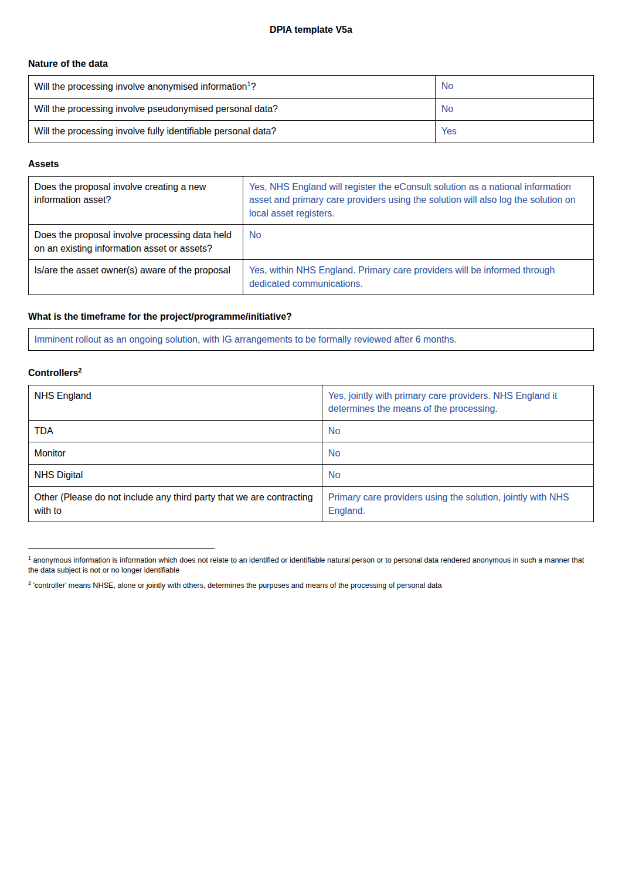DPIA template V5a
Nature of the data
| Will the processing involve anonymised information 1 ? | No |
| Will the processing involve pseudonymised personal data? | No |
| Will the processing involve fully identifiable personal data? | Yes |
Assets
| Does the proposal involve creating a new information asset? | Yes, NHS England will register the eConsult solution as a national information asset and primary care providers using the solution will also log the solution on local asset registers. |
| Does the proposal involve processing data held on an existing information asset or assets? | No |
| Is/are the asset owner(s) aware of the proposal | Yes, within NHS England. Primary care providers will be informed through dedicated communications. |
What is the timeframe for the project/programme/initiative?
| Imminent rollout as an ongoing solution, with IG arrangements to be formally reviewed after 6 months. |
Controllers2
| NHS England | Yes, jointly with primary care providers. NHS England it determines the means of the processing. |
| TDA | No |
| Monitor | No |
| NHS Digital | No |
| Other (Please do not include any third party that we are contracting with to | Primary care providers using the solution, jointly with NHS England. |
1 anonymous information is information which does not relate to an identified or identifiable natural person or to personal data rendered anonymous in such a manner that the data subject is not or no longer identifiable
2 'controller' means NHSE, alone or jointly with others, determines the purposes and means of the processing of personal data